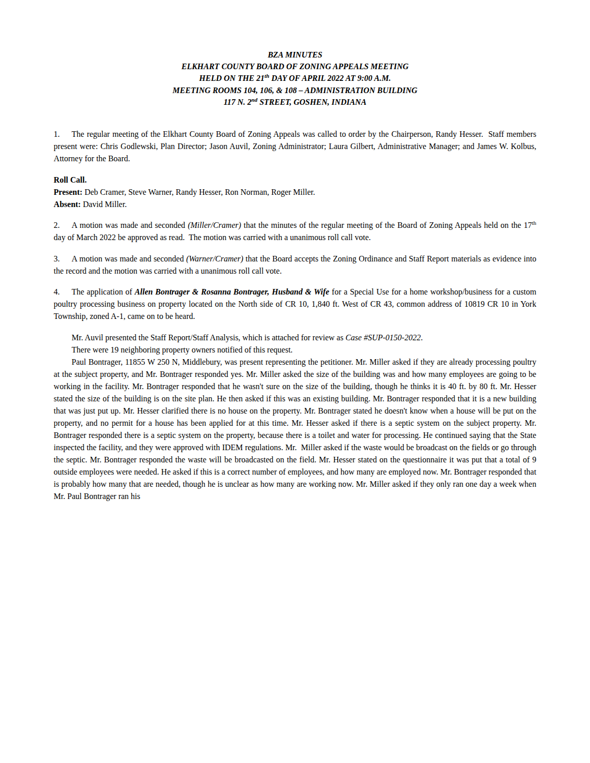BZA MINUTES
ELKHART COUNTY BOARD OF ZONING APPEALS MEETING
HELD ON THE 21th DAY OF APRIL 2022 AT 9:00 A.M.
MEETING ROOMS 104, 106, & 108 – ADMINISTRATION BUILDING
117 N. 2nd STREET, GOSHEN, INDIANA
1. The regular meeting of the Elkhart County Board of Zoning Appeals was called to order by the Chairperson, Randy Hesser. Staff members present were: Chris Godlewski, Plan Director; Jason Auvil, Zoning Administrator; Laura Gilbert, Administrative Manager; and James W. Kolbus, Attorney for the Board.
Roll Call.
Present: Deb Cramer, Steve Warner, Randy Hesser, Ron Norman, Roger Miller.
Absent: David Miller.
2. A motion was made and seconded (Miller/Cramer) that the minutes of the regular meeting of the Board of Zoning Appeals held on the 17th day of March 2022 be approved as read. The motion was carried with a unanimous roll call vote.
3. A motion was made and seconded (Warner/Cramer) that the Board accepts the Zoning Ordinance and Staff Report materials as evidence into the record and the motion was carried with a unanimous roll call vote.
4. The application of Allen Bontrager & Rosanna Bontrager, Husband & Wife for a Special Use for a home workshop/business for a custom poultry processing business on property located on the North side of CR 10, 1,840 ft. West of CR 43, common address of 10819 CR 10 in York Township, zoned A-1, came on to be heard.
Mr. Auvil presented the Staff Report/Staff Analysis, which is attached for review as Case #SUP-0150-2022.
There were 19 neighboring property owners notified of this request.
Paul Bontrager, 11855 W 250 N, Middlebury, was present representing the petitioner. Mr. Miller asked if they are already processing poultry at the subject property, and Mr. Bontrager responded yes. Mr. Miller asked the size of the building was and how many employees are going to be working in the facility. Mr. Bontrager responded that he wasn't sure on the size of the building, though he thinks it is 40 ft. by 80 ft. Mr. Hesser stated the size of the building is on the site plan. He then asked if this was an existing building. Mr. Bontrager responded that it is a new building that was just put up. Mr. Hesser clarified there is no house on the property. Mr. Bontrager stated he doesn't know when a house will be put on the property, and no permit for a house has been applied for at this time. Mr. Hesser asked if there is a septic system on the subject property. Mr. Bontrager responded there is a septic system on the property, because there is a toilet and water for processing. He continued saying that the State inspected the facility, and they were approved with IDEM regulations. Mr. Miller asked if the waste would be broadcast on the fields or go through the septic. Mr. Bontrager responded the waste will be broadcasted on the field. Mr. Hesser stated on the questionnaire it was put that a total of 9 outside employees were needed. He asked if this is a correct number of employees, and how many are employed now. Mr. Bontrager responded that is probably how many that are needed, though he is unclear as how many are working now. Mr. Miller asked if they only ran one day a week when Mr. Paul Bontrager ran his